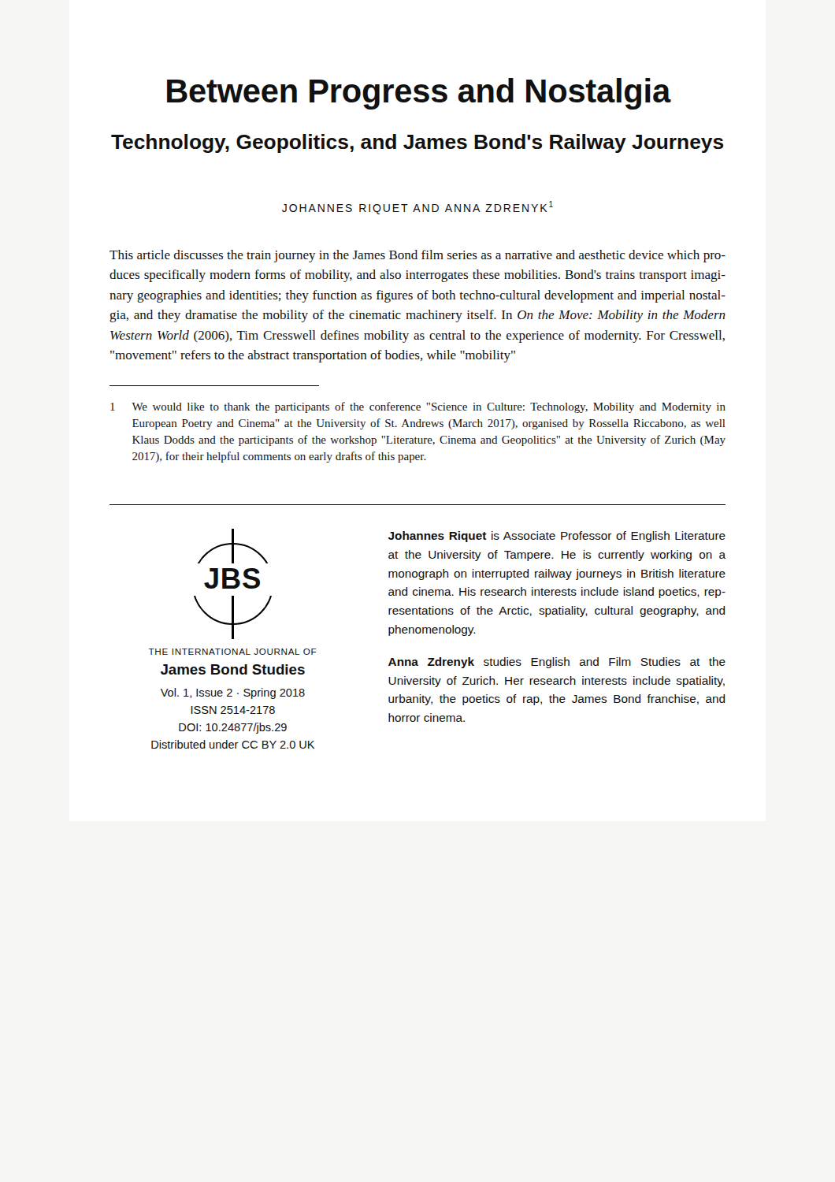Between Progress and Nostalgia
Technology, Geopolitics, and James Bond's Railway Journeys
Johannes Riquet and Anna Zdrenyk1
This article discusses the train journey in the James Bond film series as a narrative and aesthetic device which produces specifically modern forms of mobility, and also interrogates these mobilities. Bond's trains transport imaginary geographies and identities; they function as figures of both techno-cultural development and imperial nostalgia, and they dramatise the mobility of the cinematic machinery itself. In On the Move: Mobility in the Modern Western World (2006), Tim Cresswell defines mobility as central to the experience of modernity. For Cresswell, "movement" refers to the abstract transportation of bodies, while "mobility"
We would like to thank the participants of the conference "Science in Culture: Technology, Mobility and Modernity in European Poetry and Cinema" at the University of St. Andrews (March 2017), organised by Rossella Riccabono, as well Klaus Dodds and the participants of the workshop "Literature, Cinema and Geopolitics" at the University of Zurich (May 2017), for their helpful comments on early drafts of this paper.
JBS
The International Journal of
James Bond Studies
Vol. 1, Issue 2 · Spring 2018
ISSN 2514-2178
DOI: 10.24877/jbs.29
Distributed under CC BY 2.0 UK
Johannes Riquet is Associate Professor of English Literature at the University of Tampere. He is currently working on a monograph on interrupted railway journeys in British literature and cinema. His research interests include island poetics, representations of the Arctic, spatiality, cultural geography, and phenomenology.
Anna Zdrenyk studies English and Film Studies at the University of Zurich. Her research interests include spatiality, urbanity, the poetics of rap, the James Bond franchise, and horror cinema.